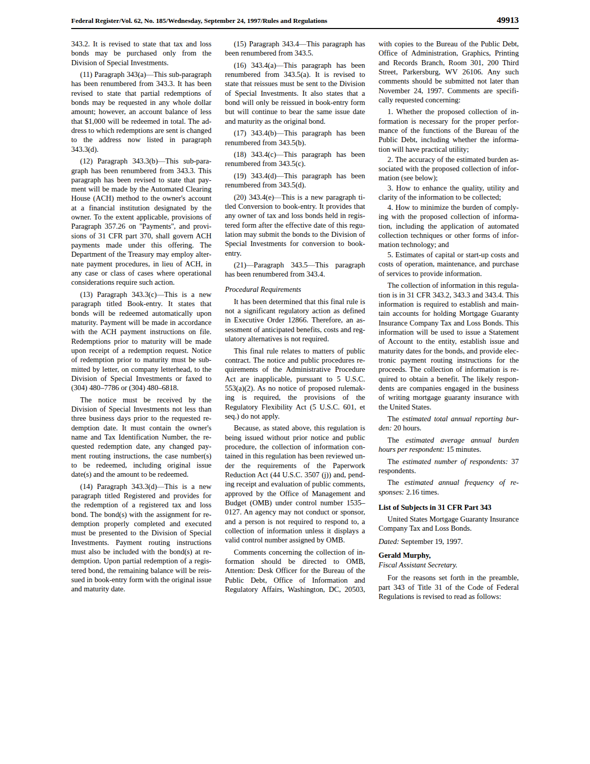Federal Register/Vol. 62, No. 185/Wednesday, September 24, 1997/Rules and Regulations
49913
343.2. It is revised to state that tax and loss bonds may be purchased only from the Division of Special Investments.
(11) Paragraph 343(a)—This sub-paragraph has been renumbered from 343.3. It has been revised to state that partial redemptions of bonds may be requested in any whole dollar amount; however, an account balance of less that $1,000 will be redeemed in total. The address to which redemptions are sent is changed to the address now listed in paragraph 343.3(d).
(12) Paragraph 343.3(b)—This sub-paragraph has been renumbered from 343.3. This paragraph has been revised to state that payment will be made by the Automated Clearing House (ACH) method to the owner's account at a financial institution designated by the owner. To the extent applicable, provisions of Paragraph 357.26 on ''Payments'', and provisions of 31 CFR part 370, shall govern ACH payments made under this offering. The Department of the Treasury may employ alternate payment procedures, in lieu of ACH, in any case or class of cases where operational considerations require such action.
(13) Paragraph 343.3(c)—This is a new paragraph titled Book-entry. It states that bonds will be redeemed automatically upon maturity. Payment will be made in accordance with the ACH payment instructions on file. Redemptions prior to maturity will be made upon receipt of a redemption request. Notice of redemption prior to maturity must be submitted by letter, on company letterhead, to the Division of Special Investments or faxed to (304) 480–7786 or (304) 480–6818.
The notice must be received by the Division of Special Investments not less than three business days prior to the requested redemption date. It must contain the owner's name and Tax Identification Number, the requested redemption date, any changed payment routing instructions, the case number(s) to be redeemed, including original issue date(s) and the amount to be redeemed.
(14) Paragraph 343.3(d)—This is a new paragraph titled Registered and provides for the redemption of a registered tax and loss bond. The bond(s) with the assignment for redemption properly completed and executed must be presented to the Division of Special Investments. Payment routing instructions must also be included with the bond(s) at redemption. Upon partial redemption of a registered bond, the remaining balance will be reissued in book-entry form with the original issue and maturity date.
(15) Paragraph 343.4—This paragraph has been renumbered from 343.5.
(16) 343.4(a)—This paragraph has been renumbered from 343.5(a). It is revised to state that reissues must be sent to the Division of Special Investments. It also states that a bond will only be reissued in book-entry form but will continue to bear the same issue date and maturity as the original bond.
(17) 343.4(b)—This paragraph has been renumbered from 343.5(b).
(18) 343.4(c)—This paragraph has been renumbered from 343.5(c).
(19) 343.4(d)—This paragraph has been renumbered from 343.5(d).
(20) 343.4(e)—This is a new paragraph titled Conversion to book-entry. It provides that any owner of tax and loss bonds held in registered form after the effective date of this regulation may submit the bonds to the Division of Special Investments for conversion to book-entry.
(21)—Paragraph 343.5—This paragraph has been renumbered from 343.4.
Procedural Requirements
It has been determined that this final rule is not a significant regulatory action as defined in Executive Order 12866. Therefore, an assessment of anticipated benefits, costs and regulatory alternatives is not required.
This final rule relates to matters of public contract. The notice and public procedures requirements of the Administrative Procedure Act are inapplicable, pursuant to 5 U.S.C. 553(a)(2). As no notice of proposed rulemaking is required, the provisions of the Regulatory Flexibility Act (5 U.S.C. 601, et seq.) do not apply.
Because, as stated above, this regulation is being issued without prior notice and public procedure, the collection of information contained in this regulation has been reviewed under the requirements of the Paperwork Reduction Act (44 U.S.C. 3507 (j)) and, pending receipt and evaluation of public comments, approved by the Office of Management and Budget (OMB) under control number 1535–0127. An agency may not conduct or sponsor, and a person is not required to respond to, a collection of information unless it displays a valid control number assigned by OMB.
Comments concerning the collection of information should be directed to OMB, Attention: Desk Officer for the Bureau of the Public Debt, Office of Information and Regulatory Affairs, Washington, DC, 20503, with copies to the Bureau of the Public Debt, Office of Administration, Graphics, Printing and Records Branch, Room 301, 200 Third Street, Parkersburg, WV 26106. Any such comments should be submitted not later than November 24, 1997. Comments are specifically requested concerning:
1. Whether the proposed collection of information is necessary for the proper performance of the functions of the Bureau of the Public Debt, including whether the information will have practical utility;
2. The accuracy of the estimated burden associated with the proposed collection of information (see below);
3. How to enhance the quality, utility and clarity of the information to be collected;
4. How to minimize the burden of complying with the proposed collection of information, including the application of automated collection techniques or other forms of information technology; and
5. Estimates of capital or start-up costs and costs of operation, maintenance, and purchase of services to provide information.
The collection of information in this regulation is in 31 CFR 343.2, 343.3 and 343.4. This information is required to establish and maintain accounts for holding Mortgage Guaranty Insurance Company Tax and Loss Bonds. This information will be used to issue a Statement of Account to the entity, establish issue and maturity dates for the bonds, and provide electronic payment routing instructions for the proceeds. The collection of information is required to obtain a benefit. The likely respondents are companies engaged in the business of writing mortgage guaranty insurance with the United States.
The estimated total annual reporting burden: 20 hours.
The estimated average annual burden hours per respondent: 15 minutes.
The estimated number of respondents: 37 respondents.
The estimated annual frequency of responses: 2.16 times.
List of Subjects in 31 CFR Part 343
United States Mortgage Guaranty Insurance Company Tax and Loss Bonds.
Dated: September 19, 1997.
Gerald Murphy,
Fiscal Assistant Secretary.
For the reasons set forth in the preamble, part 343 of Title 31 of the Code of Federal Regulations is revised to read as follows: